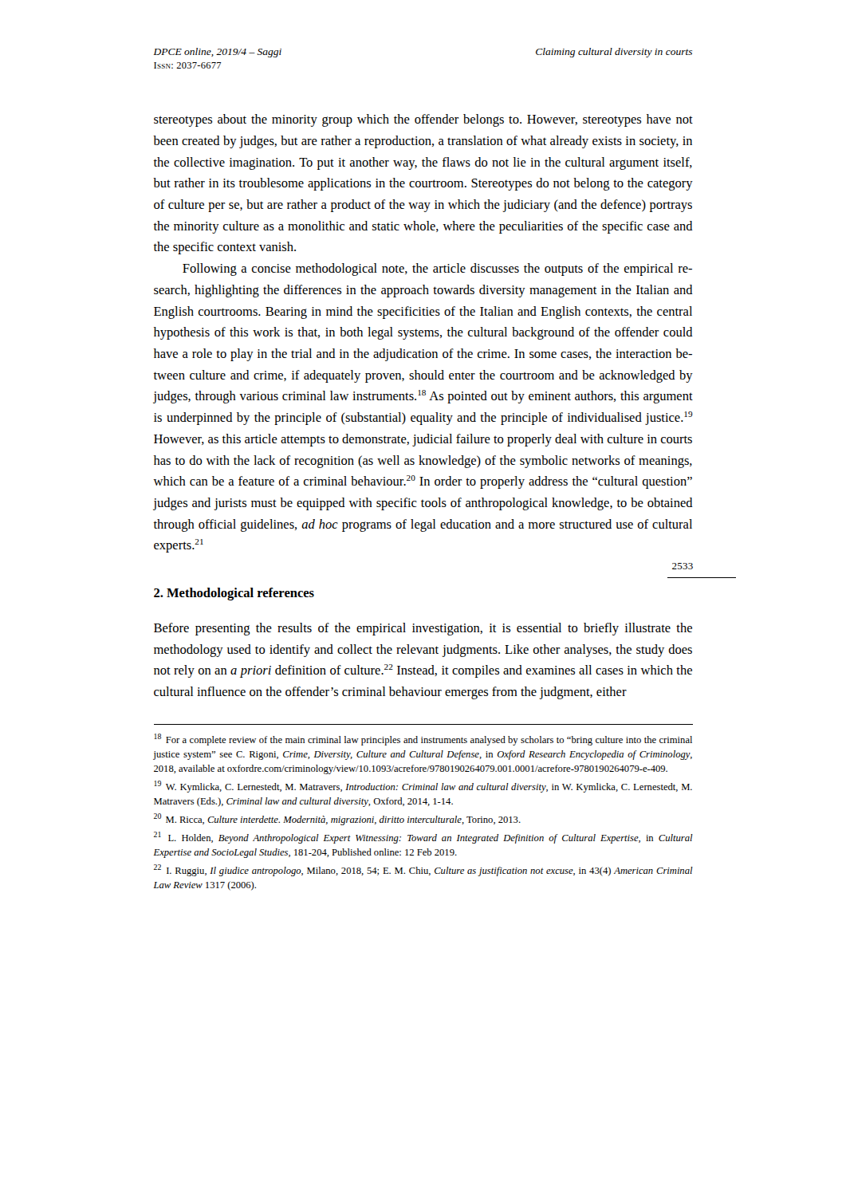DPCE online, 2019/4 – Saggi
Claiming cultural diversity in courts
Issn: 2037-6677
stereotypes about the minority group which the offender belongs to. However, stereotypes have not been created by judges, but are rather a reproduction, a translation of what already exists in society, in the collective imagination. To put it another way, the flaws do not lie in the cultural argument itself, but rather in its troublesome applications in the courtroom. Stereotypes do not belong to the category of culture per se, but are rather a product of the way in which the judiciary (and the defence) portrays the minority culture as a monolithic and static whole, where the peculiarities of the specific case and the specific context vanish.
Following a concise methodological note, the article discusses the outputs of the empirical research, highlighting the differences in the approach towards diversity management in the Italian and English courtrooms. Bearing in mind the specificities of the Italian and English contexts, the central hypothesis of this work is that, in both legal systems, the cultural background of the offender could have a role to play in the trial and in the adjudication of the crime. In some cases, the interaction between culture and crime, if adequately proven, should enter the courtroom and be acknowledged by judges, through various criminal law instruments.18 As pointed out by eminent authors, this argument is underpinned by the principle of (substantial) equality and the principle of individualised justice.19 However, as this article attempts to demonstrate, judicial failure to properly deal with culture in courts has to do with the lack of recognition (as well as knowledge) of the symbolic networks of meanings, which can be a feature of a criminal behaviour.20 In order to properly address the “cultural question” judges and jurists must be equipped with specific tools of anthropological knowledge, to be obtained through official guidelines, ad hoc programs of legal education and a more structured use of cultural experts.21
2533
2. Methodological references
Before presenting the results of the empirical investigation, it is essential to briefly illustrate the methodology used to identify and collect the relevant judgments. Like other analyses, the study does not rely on an a priori definition of culture.22 Instead, it compiles and examines all cases in which the cultural influence on the offender’s criminal behaviour emerges from the judgment, either
18 For a complete review of the main criminal law principles and instruments analysed by scholars to “bring culture into the criminal justice system” see C. Rigoni, Crime, Diversity, Culture and Cultural Defense, in Oxford Research Encyclopedia of Criminology, 2018, available at oxfordre.com/criminology/view/10.1093/acrefore/9780190264079.001.0001/acrefore-9780190264079-e-409.
19 W. Kymlicka, C. Lernestedt, M. Matravers, Introduction: Criminal law and cultural diversity, in W. Kymlicka, C. Lernestedt, M. Matravers (Eds.), Criminal law and cultural diversity, Oxford, 2014, 1-14.
20 M. Ricca, Culture interdette. Modernità, migrazioni, diritto interculturale, Torino, 2013.
21 L. Holden, Beyond Anthropological Expert Witnessing: Toward an Integrated Definition of Cultural Expertise, in Cultural Expertise and SocioLegal Studies, 181-204, Published online: 12 Feb 2019.
22 I. Ruggiu, Il giudice antropologo, Milano, 2018, 54; E. M. Chiu, Culture as justification not excuse, in 43(4) American Criminal Law Review 1317 (2006).